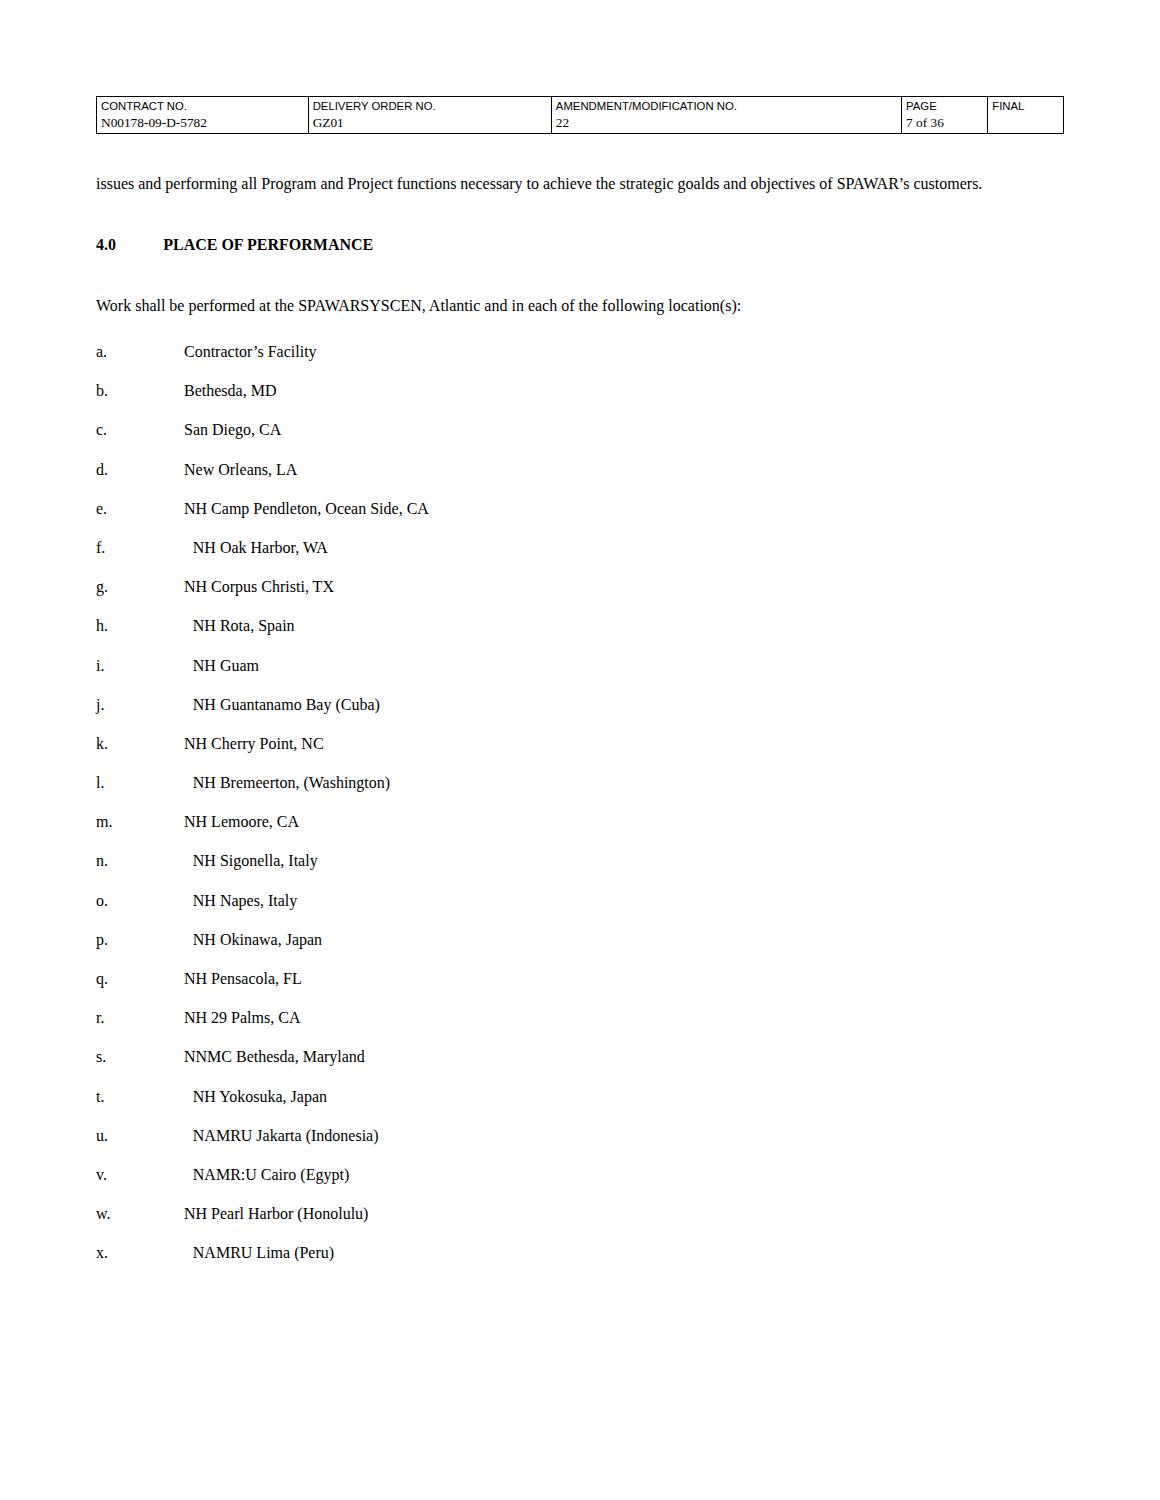| CONTRACT NO. N00178-09-D-5782 | DELIVERY ORDER NO. GZ01 | AMENDMENT/MODIFICATION NO. 22 | PAGE 7 of 36 | FINAL |
issues and performing all Program and Project functions necessary to achieve the strategic goalds and objectives of SPAWAR’s customers.
4.0 PLACE OF PERFORMANCE
Work shall be performed at the SPAWARSYSCEN, Atlantic and in each of the following location(s):
| a. | Contractor’s Facility |
| b. | Bethesda, MD |
| c. | San Diego, CA |
| d. | New Orleans, LA |
| e. | NH Camp Pendleton, Ocean Side, CA |
| f. | NH Oak Harbor, WA |
| g. | NH Corpus Christi, TX |
| h. | NH Rota, Spain |
| i. | NH Guam |
| j. | NH Guantanamo Bay (Cuba) |
| k. | NH Cherry Point, NC |
| l. | NH Bremeerton, (Washington) |
| m. | NH Lemoore, CA |
| n. | NH Sigonella, Italy |
| o. | NH Napes, Italy |
| p. | NH Okinawa, Japan |
| q. | NH Pensacola, FL |
| r. | NH 29 Palms, CA |
| s. | NNMC Bethesda, Maryland |
| t. | NH Yokosuka, Japan |
| u. | NAMRU Jakarta (Indonesia) |
| v. | NAMR:U Cairo (Egypt) |
| w. | NH Pearl Harbor (Honolulu) |
| x. | NAMRU Lima (Peru) |